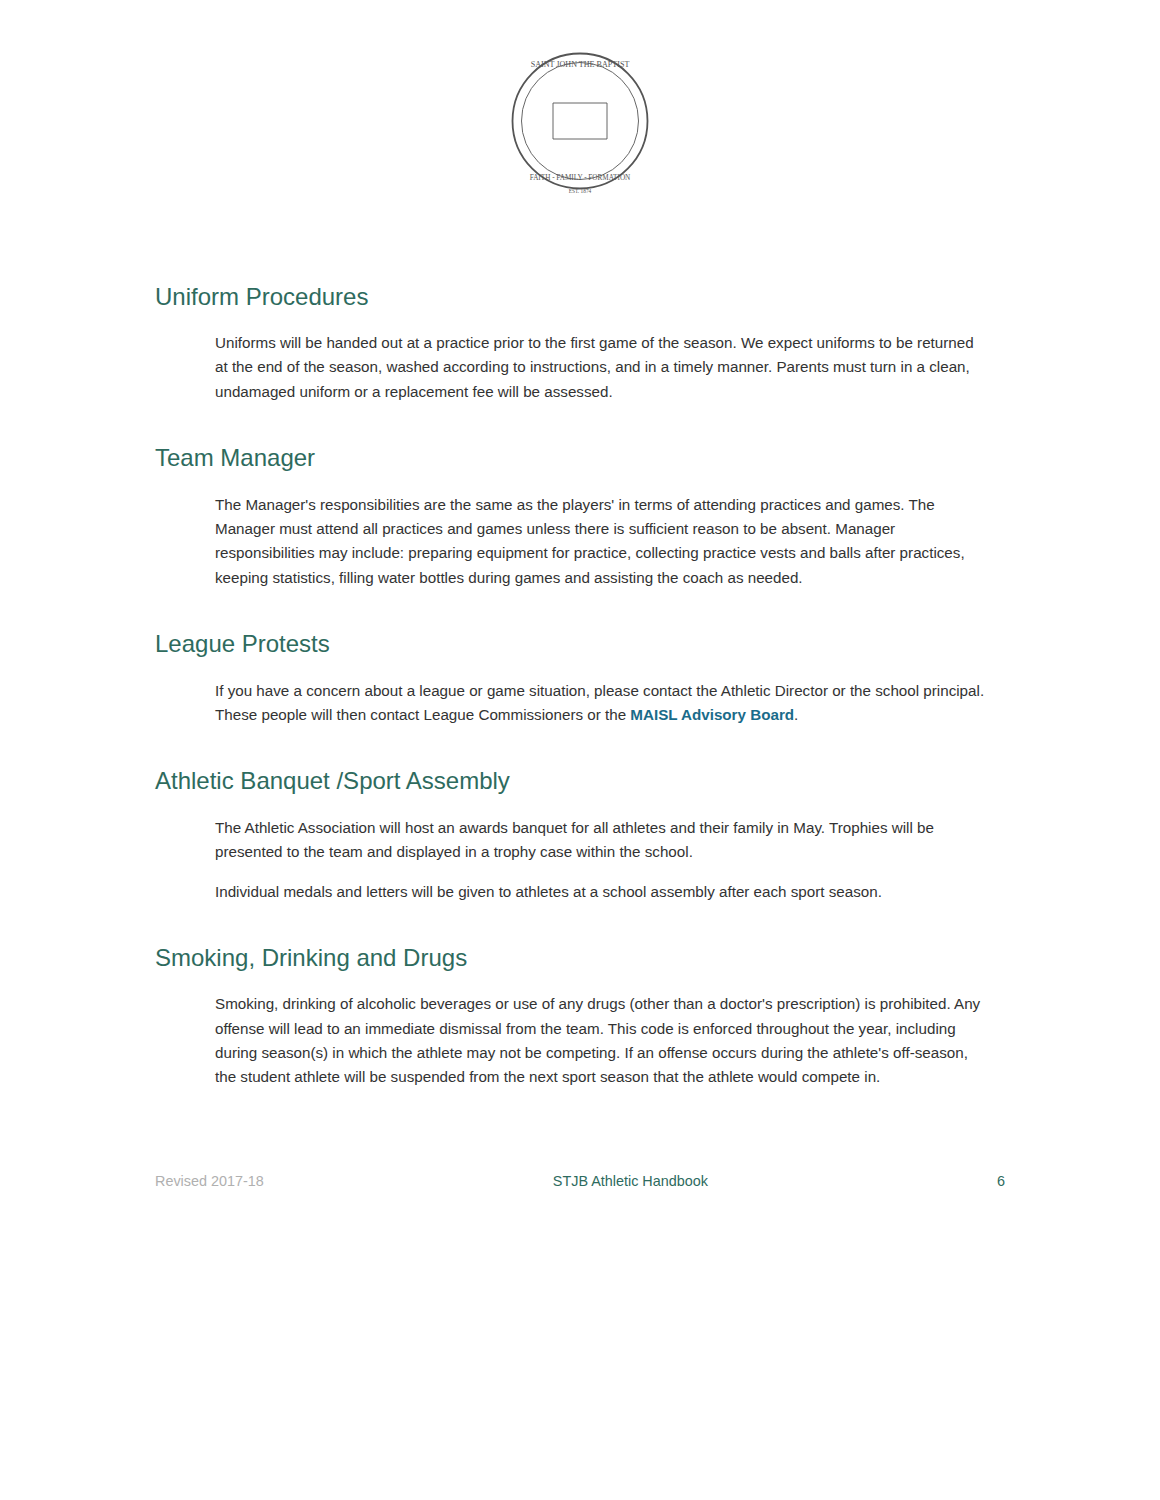Uniform Procedures
Uniforms will be handed out at a practice prior to the first game of the season. We expect uniforms to be returned at the end of the season, washed according to instructions, and in a timely manner. Parents must turn in a clean, undamaged uniform or a replacement fee will be assessed.
Team Manager
The Manager's responsibilities are the same as the players' in terms of attending practices and games. The Manager must attend all practices and games unless there is sufficient reason to be absent. Manager responsibilities may include: preparing equipment for practice, collecting practice vests and balls after practices, keeping statistics, filling water bottles during games and assisting the coach as needed.
League Protests
If you have a concern about a league or game situation, please contact the Athletic Director or the school principal. These people will then contact League Commissioners or the MAISL Advisory Board.
Athletic Banquet /Sport Assembly
The Athletic Association will host an awards banquet for all athletes and their family in May. Trophies will be presented to the team and displayed in a trophy case within the school.
Individual medals and letters will be given to athletes at a school assembly after each sport season.
Smoking, Drinking and Drugs
Smoking, drinking of alcoholic beverages or use of any drugs (other than a doctor's prescription) is prohibited. Any offense will lead to an immediate dismissal from the team. This code is enforced throughout the year, including during season(s) in which the athlete may not be competing. If an offense occurs during the athlete's off-season, the student athlete will be suspended from the next sport season that the athlete would compete in.
Revised 2017-18 STJB Athletic Handbook 6